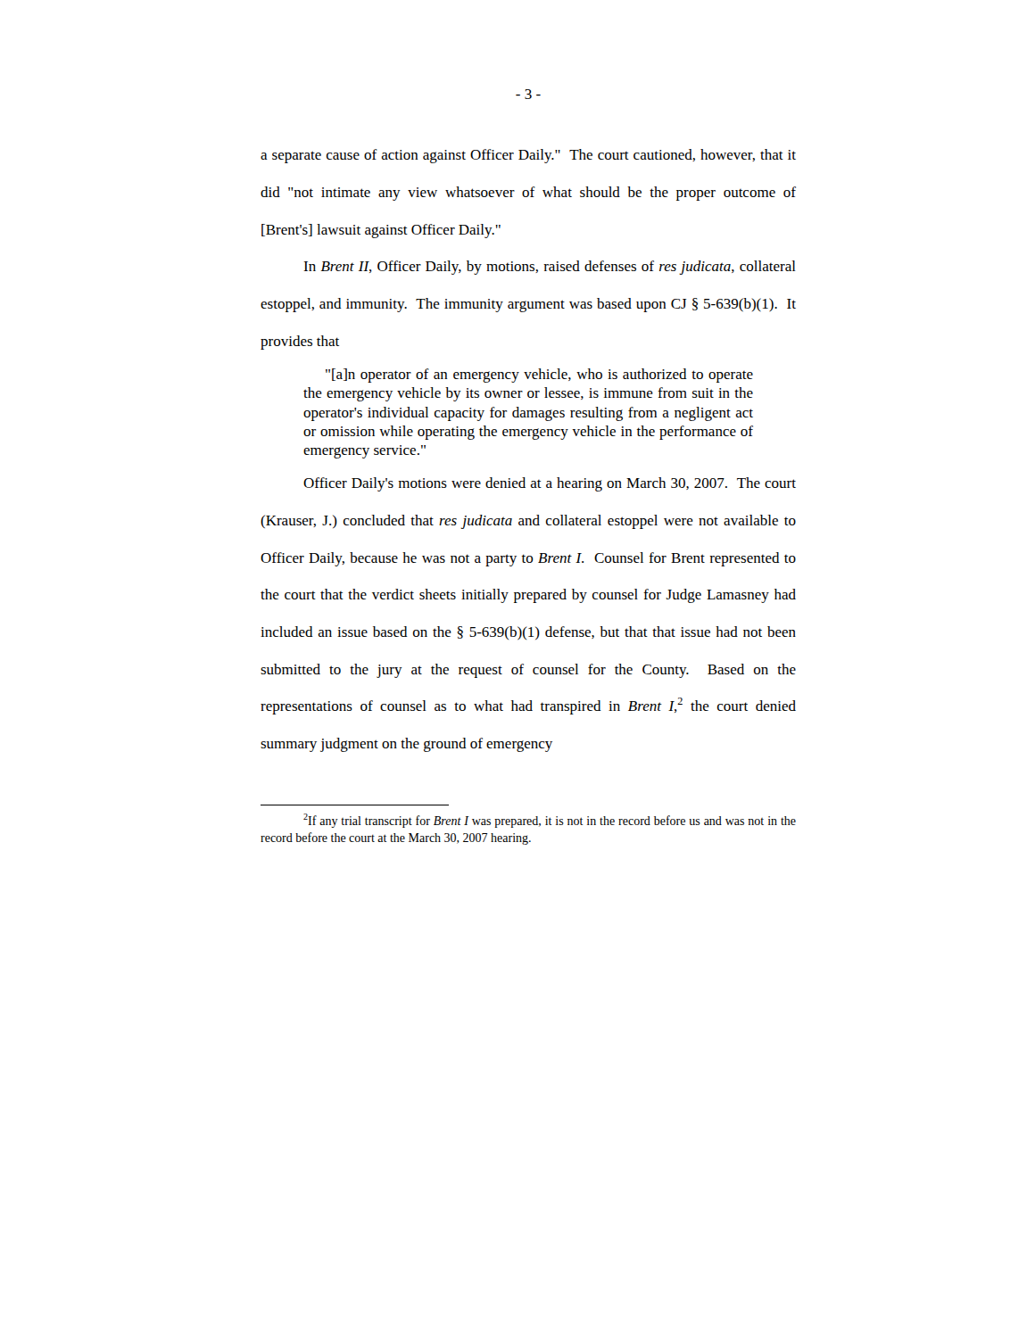- 3 -
a separate cause of action against Officer Daily." The court cautioned, however, that it did "not intimate any view whatsoever of what should be the proper outcome of [Brent's] lawsuit against Officer Daily."
In Brent II, Officer Daily, by motions, raised defenses of res judicata, collateral estoppel, and immunity. The immunity argument was based upon CJ § 5-639(b)(1). It provides that
"[a]n operator of an emergency vehicle, who is authorized to operate the emergency vehicle by its owner or lessee, is immune from suit in the operator's individual capacity for damages resulting from a negligent act or omission while operating the emergency vehicle in the performance of emergency service."
Officer Daily's motions were denied at a hearing on March 30, 2007. The court (Krauser, J.) concluded that res judicata and collateral estoppel were not available to Officer Daily, because he was not a party to Brent I. Counsel for Brent represented to the court that the verdict sheets initially prepared by counsel for Judge Lamasney had included an issue based on the § 5-639(b)(1) defense, but that that issue had not been submitted to the jury at the request of counsel for the County. Based on the representations of counsel as to what had transpired in Brent I,2 the court denied summary judgment on the ground of emergency
2If any trial transcript for Brent I was prepared, it is not in the record before us and was not in the record before the court at the March 30, 2007 hearing.